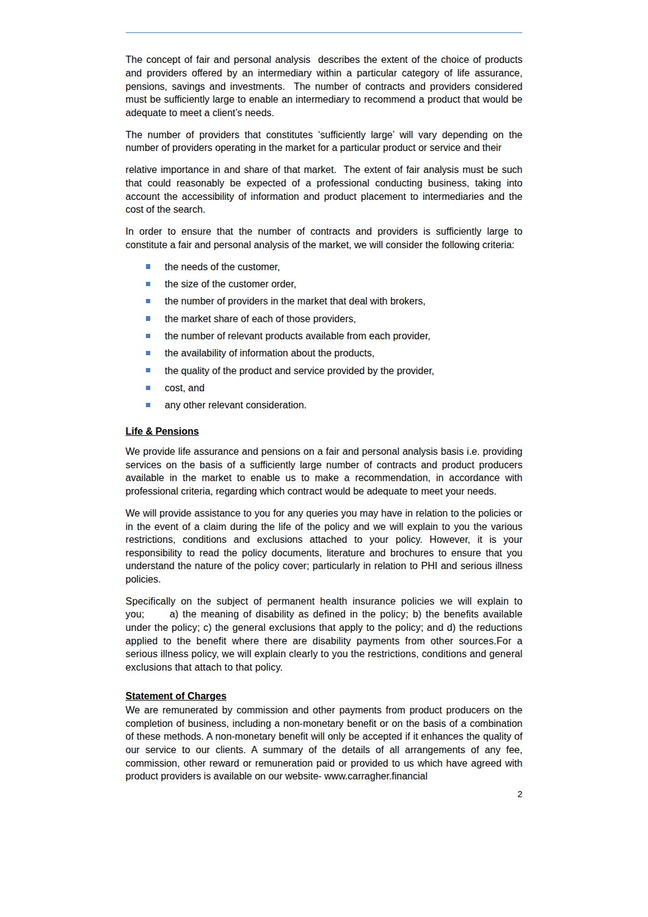The concept of fair and personal analysis describes the extent of the choice of products and providers offered by an intermediary within a particular category of life assurance, pensions, savings and investments. The number of contracts and providers considered must be sufficiently large to enable an intermediary to recommend a product that would be adequate to meet a client’s needs.
The number of providers that constitutes ‘sufficiently large’ will vary depending on the number of providers operating in the market for a particular product or service and their
relative importance in and share of that market. The extent of fair analysis must be such that could reasonably be expected of a professional conducting business, taking into account the accessibility of information and product placement to intermediaries and the cost of the search.
In order to ensure that the number of contracts and providers is sufficiently large to constitute a fair and personal analysis of the market, we will consider the following criteria:
the needs of the customer,
the size of the customer order,
the number of providers in the market that deal with brokers,
the market share of each of those providers,
the number of relevant products available from each provider,
the availability of information about the products,
the quality of the product and service provided by the provider,
cost, and
any other relevant consideration.
Life & Pensions
We provide life assurance and pensions on a fair and personal analysis basis i.e. providing services on the basis of a sufficiently large number of contracts and product producers available in the market to enable us to make a recommendation, in accordance with professional criteria, regarding which contract would be adequate to meet your needs.
We will provide assistance to you for any queries you may have in relation to the policies or in the event of a claim during the life of the policy and we will explain to you the various restrictions, conditions and exclusions attached to your policy. However, it is your responsibility to read the policy documents, literature and brochures to ensure that you understand the nature of the policy cover; particularly in relation to PHI and serious illness policies.
Specifically on the subject of permanent health insurance policies we will explain to you; a) the meaning of disability as defined in the policy; b) the benefits available under the policy; c) the general exclusions that apply to the policy; and d) the reductions applied to the benefit where there are disability payments from other sources.For a serious illness policy, we will explain clearly to you the restrictions, conditions and general exclusions that attach to that policy.
Statement of Charges
We are remunerated by commission and other payments from product producers on the completion of business, including a non-monetary benefit or on the basis of a combination of these methods. A non-monetary benefit will only be accepted if it enhances the quality of our service to our clients. A summary of the details of all arrangements of any fee, commission, other reward or remuneration paid or provided to us which have agreed with product providers is available on our website- www.carragher.financial
2